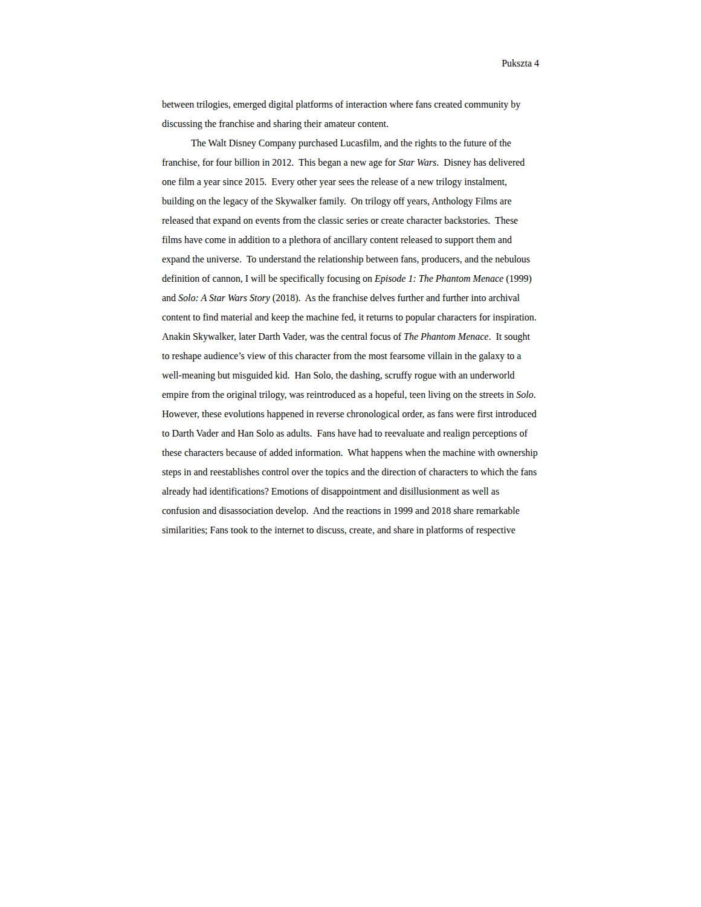Pukszta 4
between trilogies, emerged digital platforms of interaction where fans created community by discussing the franchise and sharing their amateur content.
The Walt Disney Company purchased Lucasfilm, and the rights to the future of the franchise, for four billion in 2012. This began a new age for Star Wars. Disney has delivered one film a year since 2015. Every other year sees the release of a new trilogy instalment, building on the legacy of the Skywalker family. On trilogy off years, Anthology Films are released that expand on events from the classic series or create character backstories. These films have come in addition to a plethora of ancillary content released to support them and expand the universe. To understand the relationship between fans, producers, and the nebulous definition of cannon, I will be specifically focusing on Episode 1: The Phantom Menace (1999) and Solo: A Star Wars Story (2018). As the franchise delves further and further into archival content to find material and keep the machine fed, it returns to popular characters for inspiration. Anakin Skywalker, later Darth Vader, was the central focus of The Phantom Menace. It sought to reshape audience’s view of this character from the most fearsome villain in the galaxy to a well-meaning but misguided kid. Han Solo, the dashing, scruffy rogue with an underworld empire from the original trilogy, was reintroduced as a hopeful, teen living on the streets in Solo. However, these evolutions happened in reverse chronological order, as fans were first introduced to Darth Vader and Han Solo as adults. Fans have had to reevaluate and realign perceptions of these characters because of added information. What happens when the machine with ownership steps in and reestablishes control over the topics and the direction of characters to which the fans already had identifications? Emotions of disappointment and disillusionment as well as confusion and disassociation develop. And the reactions in 1999 and 2018 share remarkable similarities; Fans took to the internet to discuss, create, and share in platforms of respective